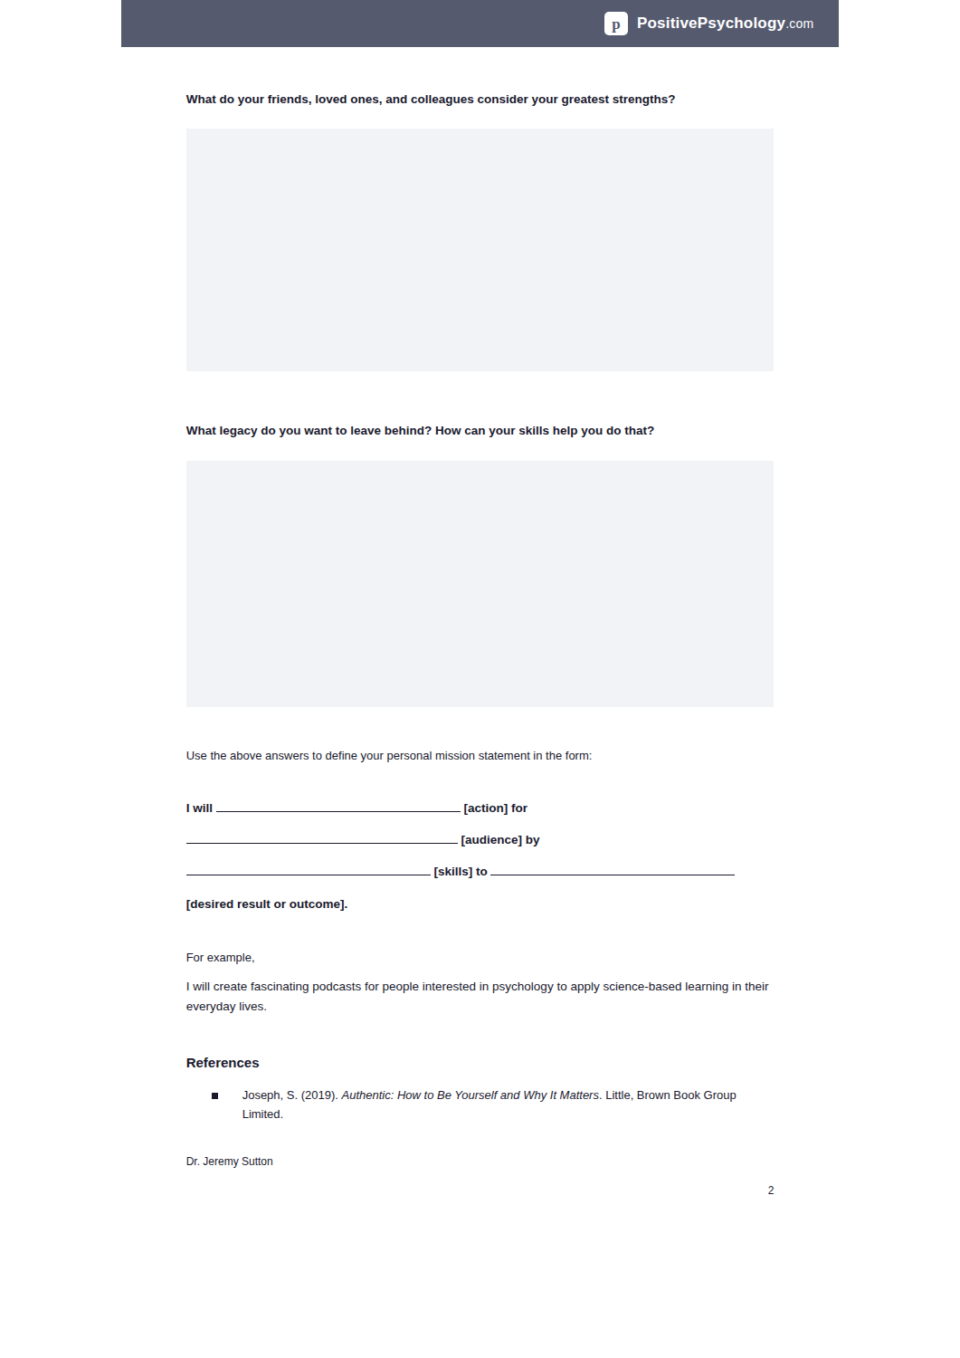p
PositivePsychology.com
What do your friends, loved ones, and colleagues consider your greatest strengths?
What legacy do you want to leave behind? How can your skills help you do that?
Use the above answers to define your personal mission statement in the form:
I will [action] for [audience] by [skills] to [desired result or outcome].
For example,
I will create fascinating podcasts for people interested in psychology to apply science-based learning in their everyday lives.
References
Joseph, S. (2019). Authentic: How to Be Yourself and Why It Matters. Little, Brown Book Group Limited.
Dr. Jeremy Sutton
2